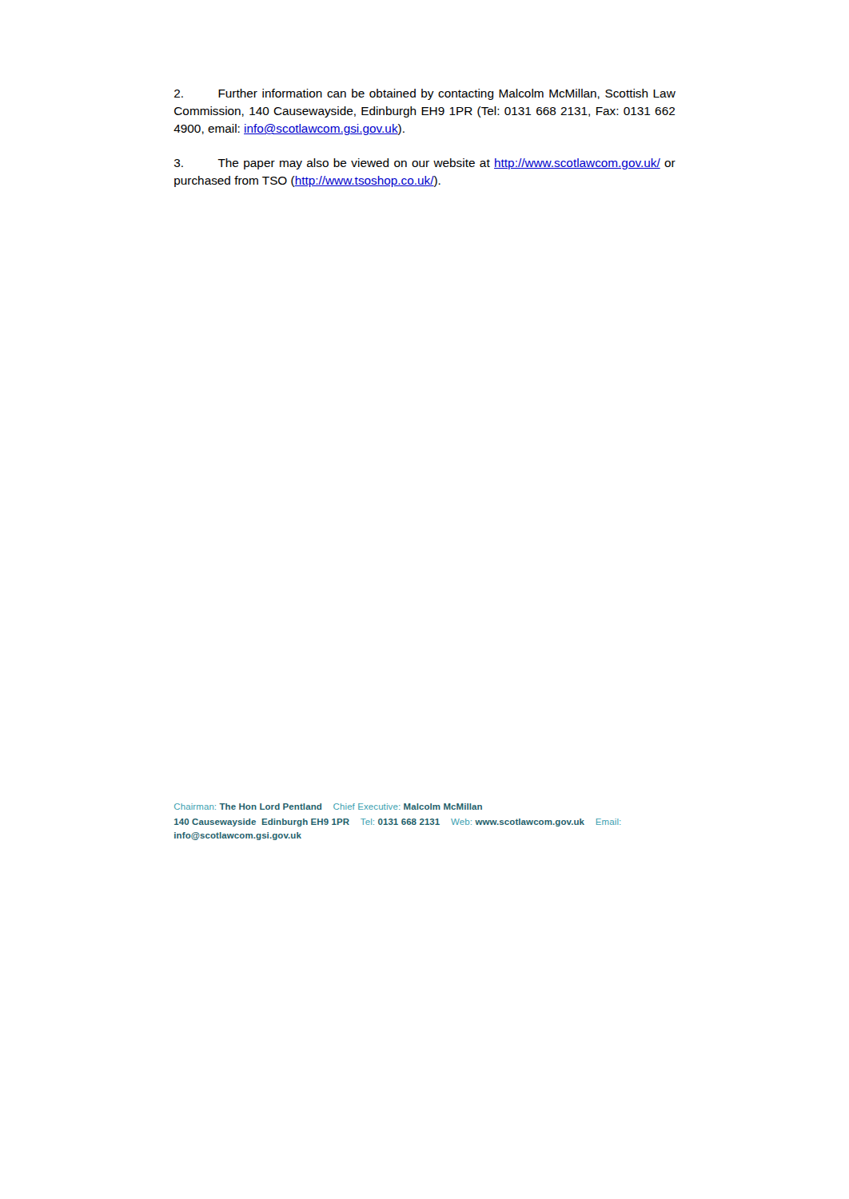2. Further information can be obtained by contacting Malcolm McMillan, Scottish Law Commission, 140 Causewayside, Edinburgh EH9 1PR (Tel: 0131 668 2131, Fax: 0131 662 4900, email: info@scotlawcom.gsi.gov.uk).
3. The paper may also be viewed on our website at http://www.scotlawcom.gov.uk/ or purchased from TSO (http://www.tsoshop.co.uk/).
Chairman: The Hon Lord Pentland Chief Executive: Malcolm McMillan
140 Causewayside Edinburgh EH9 1PR Tel: 0131 668 2131 Web: www.scotlawcom.gov.uk Email: info@scotlawcom.gsi.gov.uk